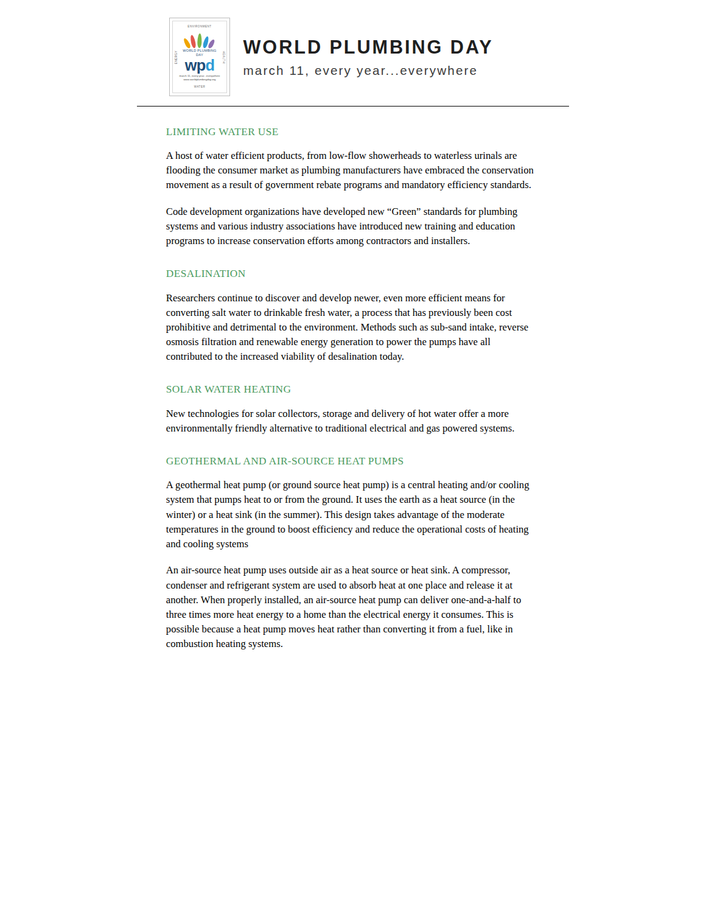Environment Water Energy Health
WORLD PLUMBING
DAY
wpd
march 11, every year...everywhere
www.worldplumbingday.org
WORLD PLUMBING DAY
march 11, every year...everywhere
LIMITING WATER USE
A host of water efficient products, from low-flow showerheads to waterless urinals are flooding the consumer market as plumbing manufacturers have embraced the conservation movement as a result of government rebate programs and mandatory efficiency standards.
Code development organizations have developed new “Green” standards for plumbing systems and various industry associations have introduced new training and education programs to increase conservation efforts among contractors and installers.
DESALINATION
Researchers continue to discover and develop newer, even more efficient means for converting salt water to drinkable fresh water, a process that has previously been cost prohibitive and detrimental to the environment. Methods such as sub-sand intake, reverse osmosis filtration and renewable energy generation to power the pumps have all contributed to the increased viability of desalination today.
SOLAR WATER HEATING
New technologies for solar collectors, storage and delivery of hot water offer a more environmentally friendly alternative to traditional electrical and gas powered systems.
GEOTHERMAL AND AIR-SOURCE HEAT PUMPS
A geothermal heat pump (or ground source heat pump) is a central heating and/or cooling system that pumps heat to or from the ground. It uses the earth as a heat source (in the winter) or a heat sink (in the summer). This design takes advantage of the moderate temperatures in the ground to boost efficiency and reduce the operational costs of heating and cooling systems
An air-source heat pump uses outside air as a heat source or heat sink. A compressor, condenser and refrigerant system are used to absorb heat at one place and release it at another. When properly installed, an air-source heat pump can deliver one-and-a-half to three times more heat energy to a home than the electrical energy it consumes. This is possible because a heat pump moves heat rather than converting it from a fuel, like in combustion heating systems.